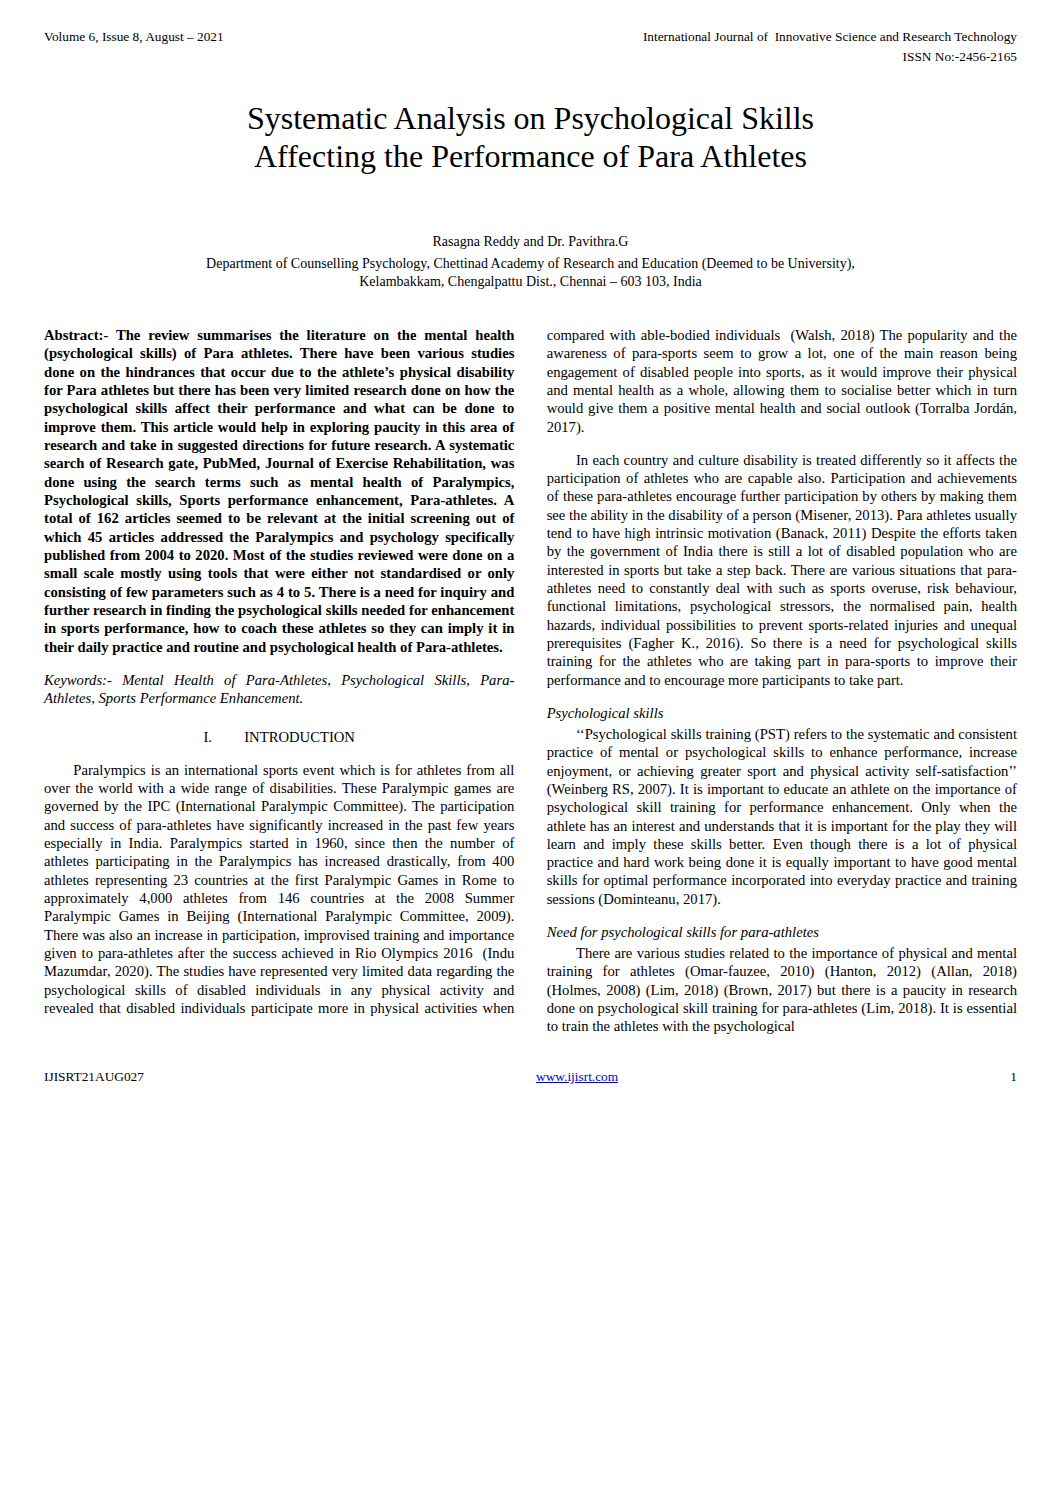Volume 6, Issue 8, August – 2021
International Journal of Innovative Science and Research Technology
ISSN No:-2456-2165
Systematic Analysis on Psychological Skills
Affecting the Performance of Para Athletes
Rasagna Reddy and Dr. Pavithra.G
Department of Counselling Psychology, Chettinad Academy of Research and Education (Deemed to be University),
Kelambakkam, Chengalpattu Dist., Chennai – 603 103, India
Abstract:- The review summarises the literature on the mental health (psychological skills) of Para athletes. There have been various studies done on the hindrances that occur due to the athlete’s physical disability for Para athletes but there has been very limited research done on how the psychological skills affect their performance and what can be done to improve them. This article would help in exploring paucity in this area of research and take in suggested directions for future research. A systematic search of Research gate, PubMed, Journal of Exercise Rehabilitation, was done using the search terms such as mental health of Paralympics, Psychological skills, Sports performance enhancement, Para-athletes. A total of 162 articles seemed to be relevant at the initial screening out of which 45 articles addressed the Paralympics and psychology specifically published from 2004 to 2020. Most of the studies reviewed were done on a small scale mostly using tools that were either not standardised or only consisting of few parameters such as 4 to 5. There is a need for inquiry and further research in finding the psychological skills needed for enhancement in sports performance, how to coach these athletes so they can imply it in their daily practice and routine and psychological health of Para-athletes.
Keywords:- Mental Health of Para-Athletes, Psychological Skills, Para-Athletes, Sports Performance Enhancement.
I. INTRODUCTION
Paralympics is an international sports event which is for athletes from all over the world with a wide range of disabilities. These Paralympic games are governed by the IPC (International Paralympic Committee). The participation and success of para-athletes have significantly increased in the past few years especially in India. Paralympics started in 1960, since then the number of athletes participating in the Paralympics has increased drastically, from 400 athletes representing 23 countries at the first Paralympic Games in Rome to approximately 4,000 athletes from 146 countries at the 2008 Summer Paralympic Games in Beijing (International Paralympic Committee, 2009). There was also an increase in participation, improvised training and importance given to para-athletes after the success achieved in Rio Olympics 2016 (Indu Mazumdar, 2020). The studies have represented very limited data regarding the psychological skills of disabled individuals in any physical activity and revealed that disabled individuals participate more in physical activities when compared with able-bodied individuals (Walsh, 2018) The popularity and the awareness of para-sports seem to grow a lot, one of the main reason being engagement of disabled people into sports, as it would improve their physical and mental health as a whole, allowing them to socialise better which in turn would give them a positive mental health and social outlook (Torralba Jordán, 2017).
In each country and culture disability is treated differently so it affects the participation of athletes who are capable also. Participation and achievements of these para-athletes encourage further participation by others by making them see the ability in the disability of a person (Misener, 2013). Para athletes usually tend to have high intrinsic motivation (Banack, 2011) Despite the efforts taken by the government of India there is still a lot of disabled population who are interested in sports but take a step back. There are various situations that para-athletes need to constantly deal with such as sports overuse, risk behaviour, functional limitations, psychological stressors, the normalised pain, health hazards, individual possibilities to prevent sports-related injuries and unequal prerequisites (Fagher K., 2016). So there is a need for psychological skills training for the athletes who are taking part in para-sports to improve their performance and to encourage more participants to take part.
Psychological skills
‘‘Psychological skills training (PST) refers to the systematic and consistent practice of mental or psychological skills to enhance performance, increase enjoyment, or achieving greater sport and physical activity self-satisfaction’’ (Weinberg RS, 2007). It is important to educate an athlete on the importance of psychological skill training for performance enhancement. Only when the athlete has an interest and understands that it is important for the play they will learn and imply these skills better. Even though there is a lot of physical practice and hard work being done it is equally important to have good mental skills for optimal performance incorporated into everyday practice and training sessions (Dominteanu, 2017).
Need for psychological skills for para-athletes
There are various studies related to the importance of physical and mental training for athletes (Omar-fauzee, 2010) (Hanton, 2012) (Allan, 2018) (Holmes, 2008) (Lim, 2018) (Brown, 2017) but there is a paucity in research done on psychological skill training for para-athletes (Lim, 2018). It is essential to train the athletes with the psychological
IJISRT21AUG027
www.ijisrt.com
1